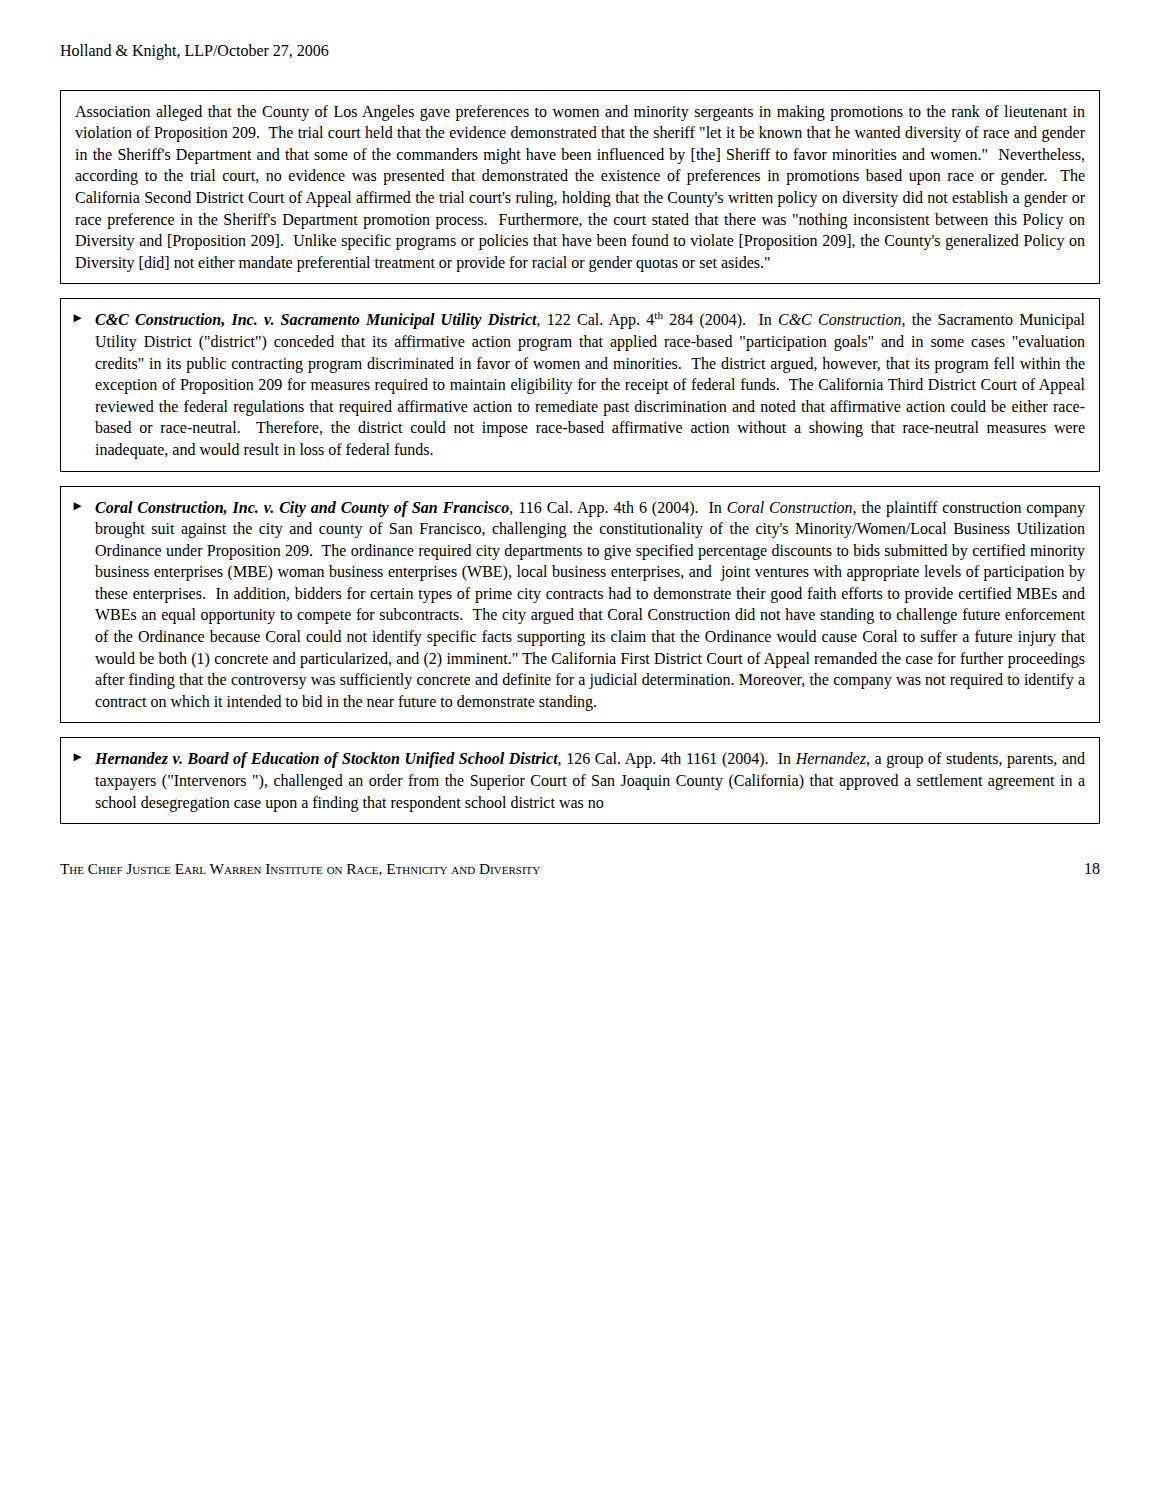Holland & Knight, LLP/October 27, 2006
Association alleged that the County of Los Angeles gave preferences to women and minority sergeants in making promotions to the rank of lieutenant in violation of Proposition 209. The trial court held that the evidence demonstrated that the sheriff "let it be known that he wanted diversity of race and gender in the Sheriff's Department and that some of the commanders might have been influenced by [the] Sheriff to favor minorities and women." Nevertheless, according to the trial court, no evidence was presented that demonstrated the existence of preferences in promotions based upon race or gender. The California Second District Court of Appeal affirmed the trial court's ruling, holding that the County's written policy on diversity did not establish a gender or race preference in the Sheriff's Department promotion process. Furthermore, the court stated that there was "nothing inconsistent between this Policy on Diversity and [Proposition 209]. Unlike specific programs or policies that have been found to violate [Proposition 209], the County's generalized Policy on Diversity [did] not either mandate preferential treatment or provide for racial or gender quotas or set asides."
C&C Construction, Inc. v. Sacramento Municipal Utility District, 122 Cal. App. 4th 284 (2004). In C&C Construction, the Sacramento Municipal Utility District ("district") conceded that its affirmative action program that applied race-based "participation goals" and in some cases "evaluation credits" in its public contracting program discriminated in favor of women and minorities. The district argued, however, that its program fell within the exception of Proposition 209 for measures required to maintain eligibility for the receipt of federal funds. The California Third District Court of Appeal reviewed the federal regulations that required affirmative action to remediate past discrimination and noted that affirmative action could be either race-based or race-neutral. Therefore, the district could not impose race-based affirmative action without a showing that race-neutral measures were inadequate, and would result in loss of federal funds.
Coral Construction, Inc. v. City and County of San Francisco, 116 Cal. App. 4th 6 (2004). In Coral Construction, the plaintiff construction company brought suit against the city and county of San Francisco, challenging the constitutionality of the city's Minority/Women/Local Business Utilization Ordinance under Proposition 209. The ordinance required city departments to give specified percentage discounts to bids submitted by certified minority business enterprises (MBE) woman business enterprises (WBE), local business enterprises, and joint ventures with appropriate levels of participation by these enterprises. In addition, bidders for certain types of prime city contracts had to demonstrate their good faith efforts to provide certified MBEs and WBEs an equal opportunity to compete for subcontracts. The city argued that Coral Construction did not have standing to challenge future enforcement of the Ordinance because Coral could not identify specific facts supporting its claim that the Ordinance would cause Coral to suffer a future injury that would be both (1) concrete and particularized, and (2) imminent." The California First District Court of Appeal remanded the case for further proceedings after finding that the controversy was sufficiently concrete and definite for a judicial determination. Moreover, the company was not required to identify a contract on which it intended to bid in the near future to demonstrate standing.
Hernandez v. Board of Education of Stockton Unified School District, 126 Cal. App. 4th 1161 (2004). In Hernandez, a group of students, parents, and taxpayers ("Intervenors "), challenged an order from the Superior Court of San Joaquin County (California) that approved a settlement agreement in a school desegregation case upon a finding that respondent school district was no
The Chief Justice Earl Warren Institute on Race, Ethnicity and Diversity 18